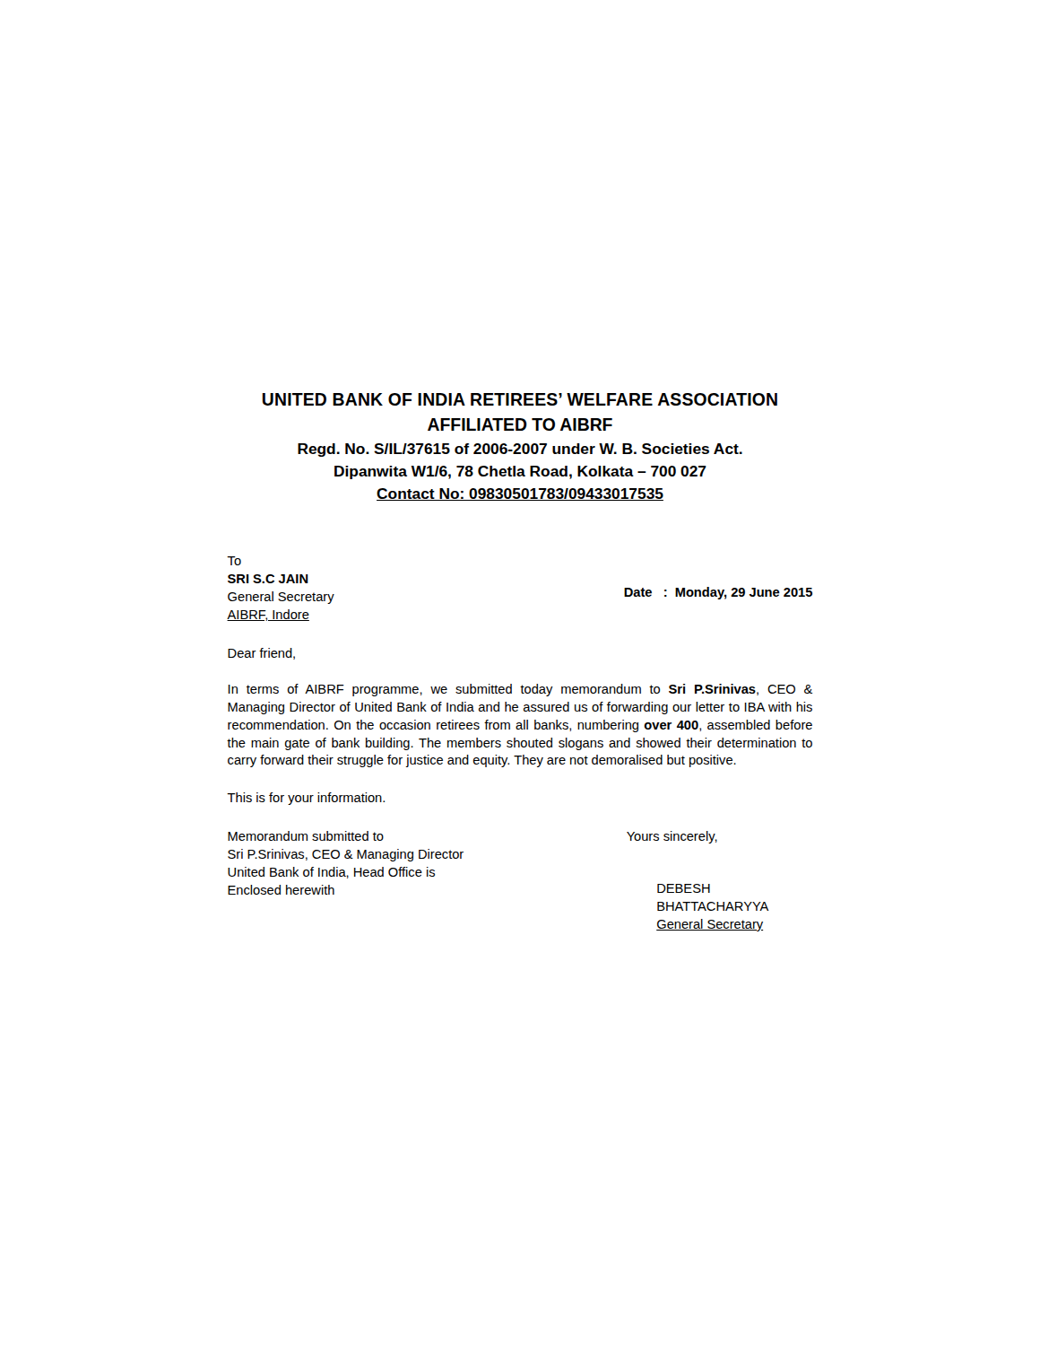UNITED BANK OF INDIA RETIREES’ WELFARE ASSOCIATION
AFFILIATED TO AIBRF
Regd. No. S/IL/37615 of 2006-2007 under W. B. Societies Act.
Dipanwita W1/6, 78 Chetla Road, Kolkata – 700 027
Contact No: 09830501783/09433017535
To
SRI S.C JAIN
Date : Monday, 29 June 2015
General Secretary
AIBRF, Indore
Dear friend,
In terms of AIBRF programme, we submitted today memorandum to Sri P.Srinivas, CEO & Managing Director of United Bank of India and he assured us of forwarding our letter to IBA with his recommendation. On the occasion retirees from all banks, numbering over 400, assembled before the main gate of bank building. The members shouted slogans and showed their determination to carry forward their struggle for justice and equity. They are not demoralised but positive.
This is for your information.
| Memorandum submitted to Sri P.Srinivas, CEO & Managing Director United Bank of India, Head Office is Enclosed herewith | Yours sincerely, DEBESH BHATTACHARYYA General Secretary |